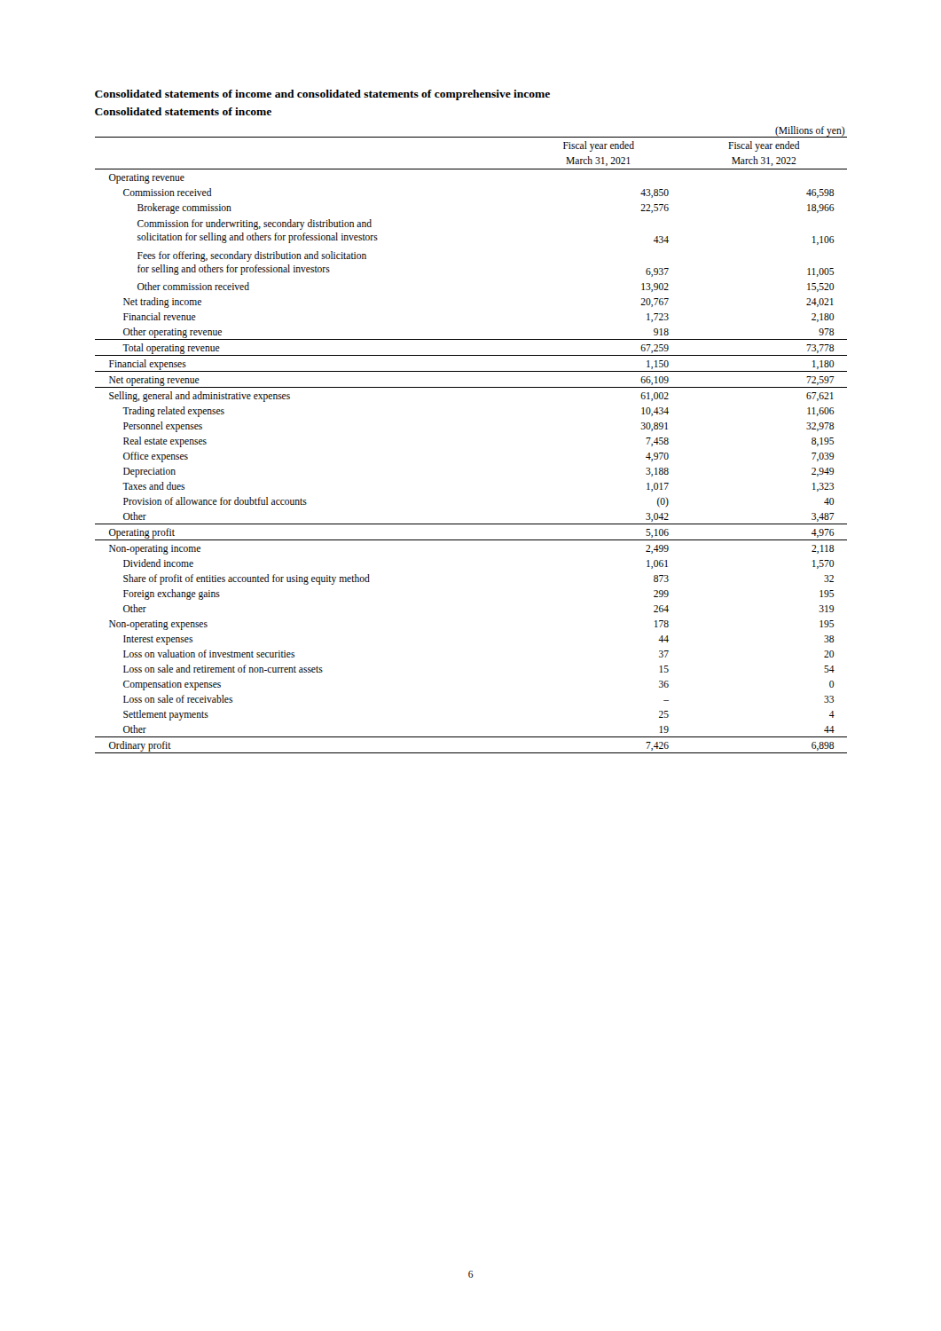Consolidated statements of income and consolidated statements of comprehensive income
Consolidated statements of income
(Millions of yen)
| | Fiscal year ended | Fiscal year ended |
| --- | --- | --- |
| | March 31, 2021 | March 31, 2022 |
| Operating revenue | | |
| Commission received | 43,850 | 46,598 |
| Brokerage commission | 22,576 | 18,966 |
| Commission for underwriting, secondary distribution and solicitation for selling and others for professional investors | 434 | 1,106 |
| Fees for offering, secondary distribution and solicitation for selling and others for professional investors | 6,937 | 11,005 |
| Other commission received | 13,902 | 15,520 |
| Net trading income | 20,767 | 24,021 |
| Financial revenue | 1,723 | 2,180 |
| Other operating revenue | 918 | 978 |
| Total operating revenue | 67,259 | 73,778 |
| Financial expenses | 1,150 | 1,180 |
| Net operating revenue | 66,109 | 72,597 |
| Selling, general and administrative expenses | 61,002 | 67,621 |
| Trading related expenses | 10,434 | 11,606 |
| Personnel expenses | 30,891 | 32,978 |
| Real estate expenses | 7,458 | 8,195 |
| Office expenses | 4,970 | 7,039 |
| Depreciation | 3,188 | 2,949 |
| Taxes and dues | 1,017 | 1,323 |
| Provision of allowance for doubtful accounts | (0) | 40 |
| Other | 3,042 | 3,487 |
| Operating profit | 5,106 | 4,976 |
| Non-operating income | 2,499 | 2,118 |
| Dividend income | 1,061 | 1,570 |
| Share of profit of entities accounted for using equity method | 873 | 32 |
| Foreign exchange gains | 299 | 195 |
| Other | 264 | 319 |
| Non-operating expenses | 178 | 195 |
| Interest expenses | 44 | 38 |
| Loss on valuation of investment securities | 37 | 20 |
| Loss on sale and retirement of non-current assets | 15 | 54 |
| Compensation expenses | 36 | 0 |
| Loss on sale of receivables | – | 33 |
| Settlement payments | 25 | 4 |
| Other | 19 | 44 |
| Ordinary profit | 7,426 | 6,898 |
6